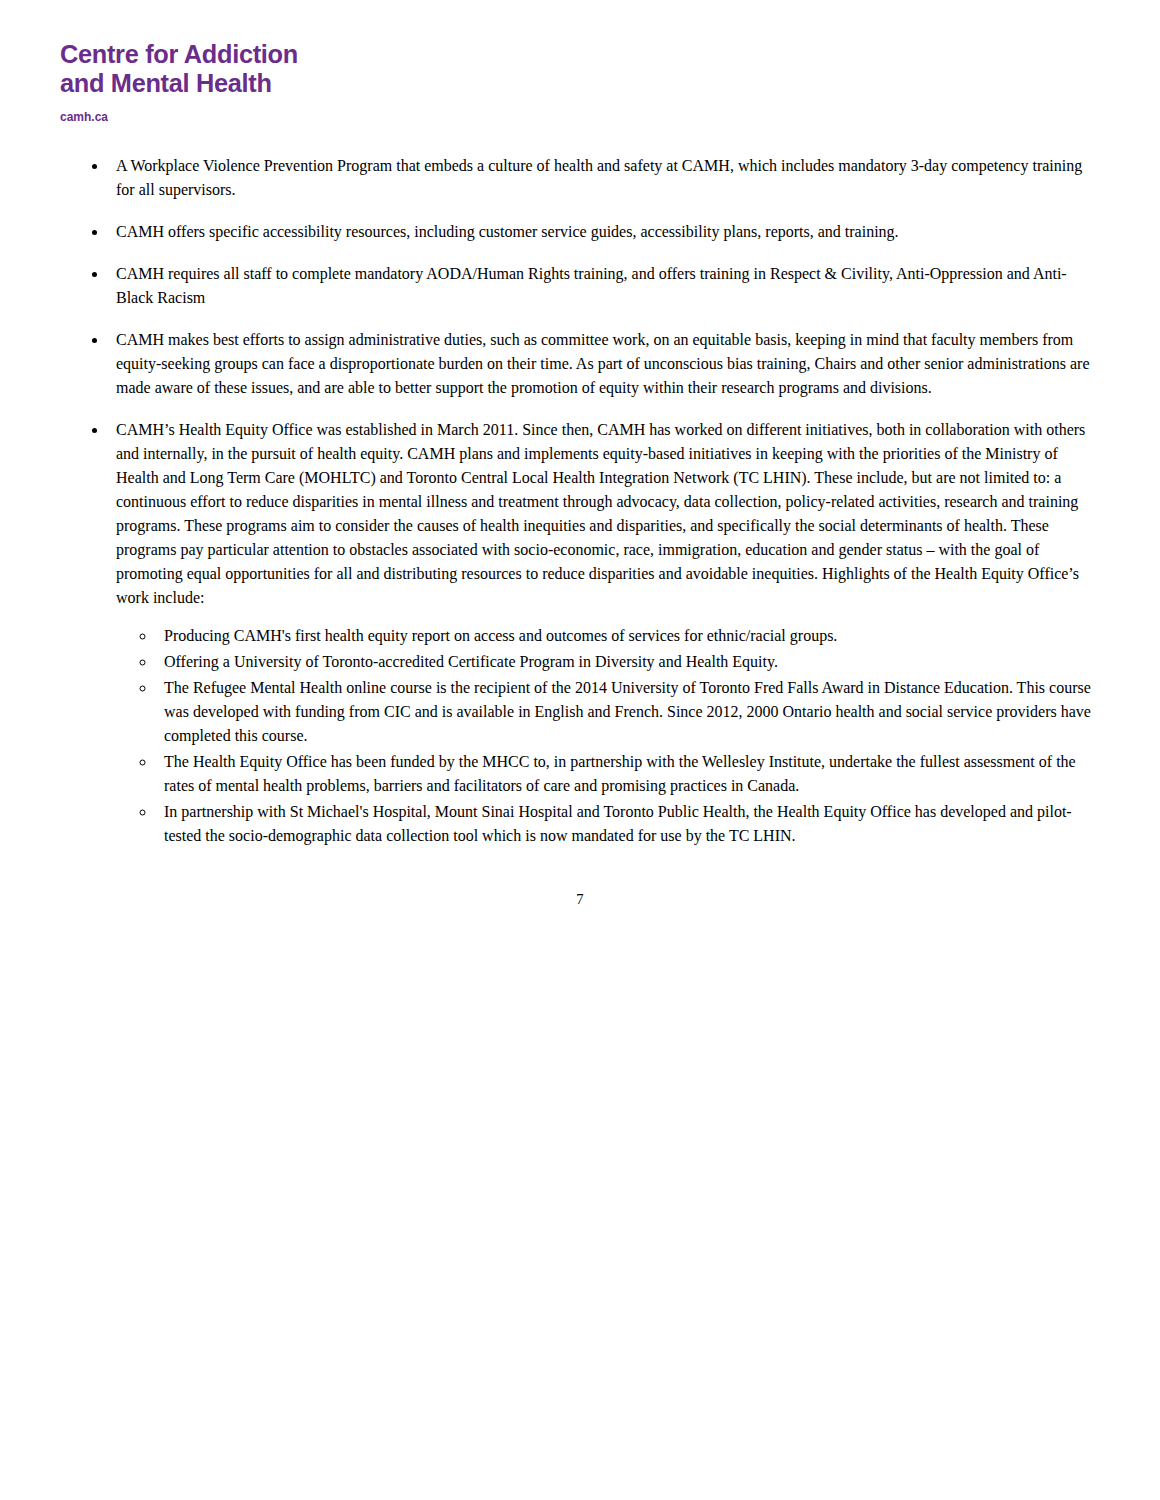Centre for Addiction
and Mental Health
camh.ca
A Workplace Violence Prevention Program that embeds a culture of health and safety at CAMH, which includes mandatory 3-day competency training for all supervisors.
CAMH offers specific accessibility resources, including customer service guides, accessibility plans, reports, and training.
CAMH requires all staff to complete mandatory AODA/Human Rights training, and offers training in Respect & Civility, Anti-Oppression and Anti-Black Racism
CAMH makes best efforts to assign administrative duties, such as committee work, on an equitable basis, keeping in mind that faculty members from equity-seeking groups can face a disproportionate burden on their time. As part of unconscious bias training, Chairs and other senior administrations are made aware of these issues, and are able to better support the promotion of equity within their research programs and divisions.
CAMH’s Health Equity Office was established in March 2011. Since then, CAMH has worked on different initiatives, both in collaboration with others and internally, in the pursuit of health equity. CAMH plans and implements equity-based initiatives in keeping with the priorities of the Ministry of Health and Long Term Care (MOHLTC) and Toronto Central Local Health Integration Network (TC LHIN). These include, but are not limited to: a continuous effort to reduce disparities in mental illness and treatment through advocacy, data collection, policy-related activities, research and training programs. These programs aim to consider the causes of health inequities and disparities, and specifically the social determinants of health. These programs pay particular attention to obstacles associated with socio-economic, race, immigration, education and gender status – with the goal of promoting equal opportunities for all and distributing resources to reduce disparities and avoidable inequities. Highlights of the Health Equity Office’s work include:
Producing CAMH's first health equity report on access and outcomes of services for ethnic/racial groups.
Offering a University of Toronto-accredited Certificate Program in Diversity and Health Equity.
The Refugee Mental Health online course is the recipient of the 2014 University of Toronto Fred Falls Award in Distance Education. This course was developed with funding from CIC and is available in English and French. Since 2012, 2000 Ontario health and social service providers have completed this course.
The Health Equity Office has been funded by the MHCC to, in partnership with the Wellesley Institute, undertake the fullest assessment of the rates of mental health problems, barriers and facilitators of care and promising practices in Canada.
In partnership with St Michael's Hospital, Mount Sinai Hospital and Toronto Public Health, the Health Equity Office has developed and pilot-tested the socio-demographic data collection tool which is now mandated for use by the TC LHIN.
7